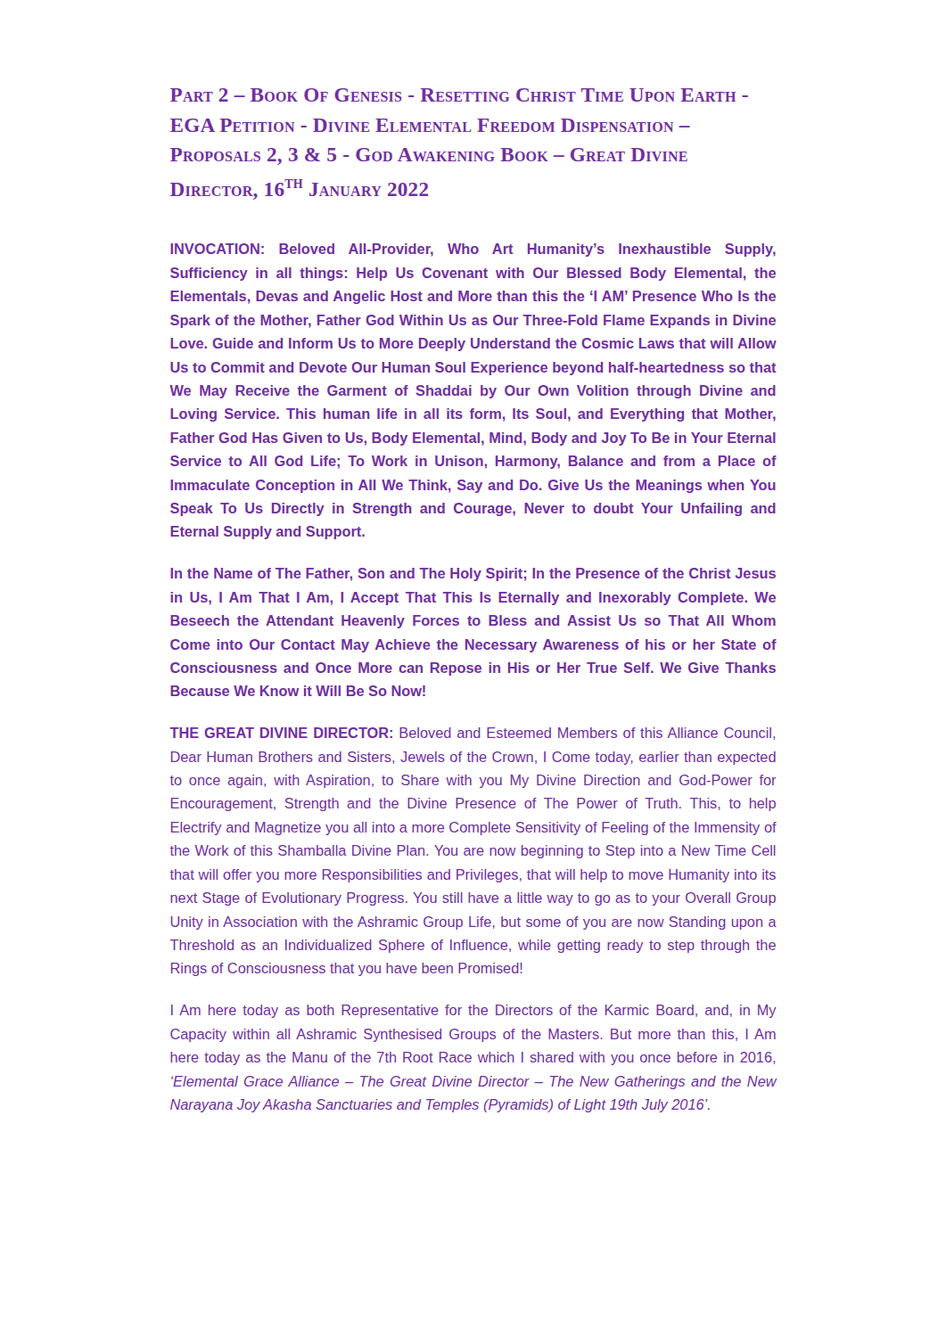Part 2 – Book Of Genesis - Resetting Christ Time Upon Earth - EGA Petition - Divine Elemental Freedom Dispensation – Proposals 2, 3 & 5 - God Awakening Book – Great Divine Director, 16th January 2022
INVOCATION: Beloved All-Provider, Who Art Humanity’s Inexhaustible Supply, Sufficiency in all things: Help Us Covenant with Our Blessed Body Elemental, the Elementals, Devas and Angelic Host and More than this the ‘I AM’ Presence Who Is the Spark of the Mother, Father God Within Us as Our Three-Fold Flame Expands in Divine Love. Guide and Inform Us to More Deeply Understand the Cosmic Laws that will Allow Us to Commit and Devote Our Human Soul Experience beyond half-heartedness so that We May Receive the Garment of Shaddai by Our Own Volition through Divine and Loving Service. This human life in all its form, Its Soul, and Everything that Mother, Father God Has Given to Us, Body Elemental, Mind, Body and Joy To Be in Your Eternal Service to All God Life; To Work in Unison, Harmony, Balance and from a Place of Immaculate Conception in All We Think, Say and Do. Give Us the Meanings when You Speak To Us Directly in Strength and Courage, Never to doubt Your Unfailing and Eternal Supply and Support.
In the Name of The Father, Son and The Holy Spirit; In the Presence of the Christ Jesus in Us, I Am That I Am, I Accept That This Is Eternally and Inexorably Complete. We Beseech the Attendant Heavenly Forces to Bless and Assist Us so That All Whom Come into Our Contact May Achieve the Necessary Awareness of his or her State of Consciousness and Once More can Repose in His or Her True Self. We Give Thanks Because We Know it Will Be So Now!
THE GREAT DIVINE DIRECTOR: Beloved and Esteemed Members of this Alliance Council, Dear Human Brothers and Sisters, Jewels of the Crown, I Come today, earlier than expected to once again, with Aspiration, to Share with you My Divine Direction and God-Power for Encouragement, Strength and the Divine Presence of The Power of Truth. This, to help Electrify and Magnetize you all into a more Complete Sensitivity of Feeling of the Immensity of the Work of this Shamballa Divine Plan. You are now beginning to Step into a New Time Cell that will offer you more Responsibilities and Privileges, that will help to move Humanity into its next Stage of Evolutionary Progress. You still have a little way to go as to your Overall Group Unity in Association with the Ashramic Group Life, but some of you are now Standing upon a Threshold as an Individualized Sphere of Influence, while getting ready to step through the Rings of Consciousness that you have been Promised!
I Am here today as both Representative for the Directors of the Karmic Board, and, in My Capacity within all Ashramic Synthesised Groups of the Masters. But more than this, I Am here today as the Manu of the 7th Root Race which I shared with you once before in 2016, ‘Elemental Grace Alliance – The Great Divine Director – The New Gatherings and the New Narayana Joy Akasha Sanctuaries and Temples (Pyramids) of Light 19th July 2016’.